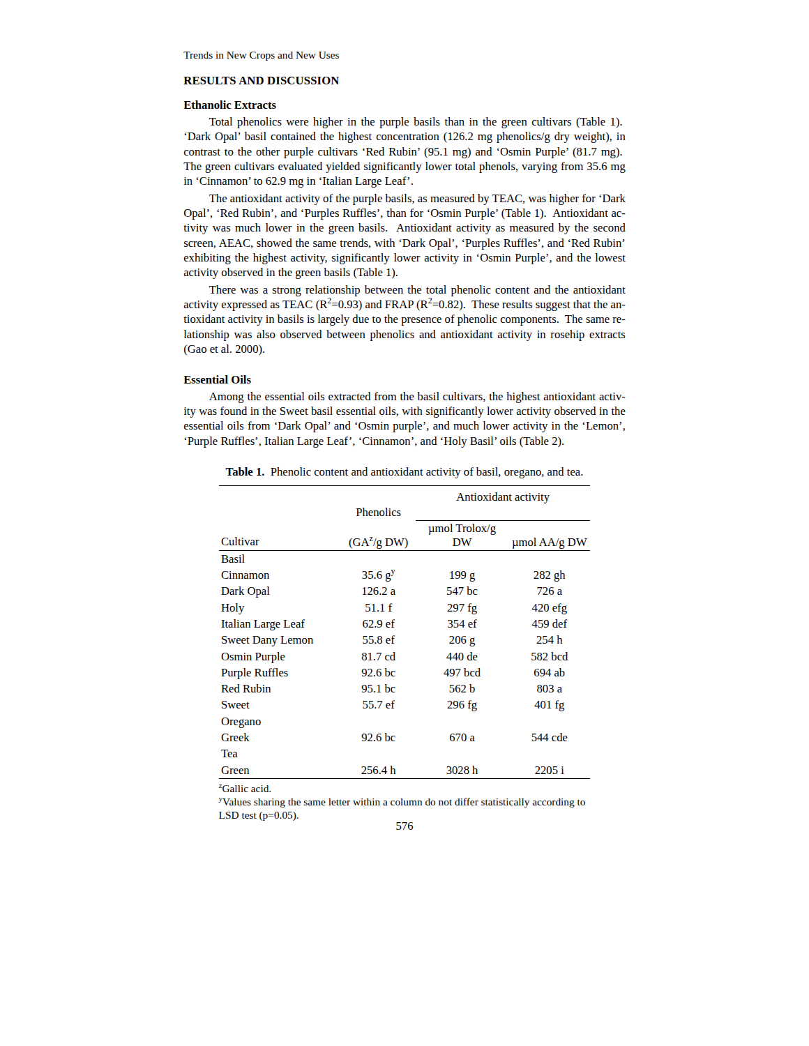Trends in New Crops and New Uses
RESULTS AND DISCUSSION
Ethanolic Extracts
Total phenolics were higher in the purple basils than in the green cultivars (Table 1). ‘Dark Opal’ basil contained the highest concentration (126.2 mg phenolics/g dry weight), in contrast to the other purple cultivars ‘Red Rubin’ (95.1 mg) and ‘Osmin Purple’ (81.7 mg). The green cultivars evaluated yielded significantly lower total phenols, varying from 35.6 mg in ‘Cinnamon’ to 62.9 mg in ‘Italian Large Leaf’.
The antioxidant activity of the purple basils, as measured by TEAC, was higher for ‘Dark Opal’, ‘Red Rubin’, and ‘Purples Ruffles’, than for ‘Osmin Purple’ (Table 1). Antioxidant activity was much lower in the green basils. Antioxidant activity as measured by the second screen, AEAC, showed the same trends, with ‘Dark Opal’, ‘Purples Ruffles’, and ‘Red Rubin’ exhibiting the highest activity, significantly lower activity in ‘Osmin Purple’, and the lowest activity observed in the green basils (Table 1).
There was a strong relationship between the total phenolic content and the antioxidant activity expressed as TEAC (R2=0.93) and FRAP (R2=0.82). These results suggest that the antioxidant activity in basils is largely due to the presence of phenolic components. The same relationship was also observed between phenolics and antioxidant activity in rosehip extracts (Gao et al. 2000).
Essential Oils
Among the essential oils extracted from the basil cultivars, the highest antioxidant activity was found in the Sweet basil essential oils, with significantly lower activity observed in the essential oils from ‘Dark Opal’ and ‘Osmin purple’, and much lower activity in the ‘Lemon’, ‘Purple Ruffles’, Italian Large Leaf’, ‘Cinnamon’, and ‘Holy Basil’ oils (Table 2).
Table 1. Phenolic content and antioxidant activity of basil, oregano, and tea.
| | | Antioxidant activity |
| | Phenolics | |
| Cultivar | (GA z /g DW) | µmol Trolox/g DW | µmol AA/g DW |
| Basil | | | |
| Cinnamon | 35.6 g y | 199 g | 282 gh |
| Dark Opal | 126.2 a | 547 bc | 726 a |
| Holy | 51.1 f | 297 fg | 420 efg |
| Italian Large Leaf | 62.9 ef | 354 ef | 459 def |
| Sweet Dany Lemon | 55.8 ef | 206 g | 254 h |
| Osmin Purple | 81.7 cd | 440 de | 582 bcd |
| Purple Ruffles | 92.6 bc | 497 bcd | 694 ab |
| Red Rubin | 95.1 bc | 562 b | 803 a |
| Sweet | 55.7 ef | 296 fg | 401 fg |
| Oregano | | | |
| Greek | 92.6 bc | 670 a | 544 cde |
| Tea | | | |
| Green | 256.4 h | 3028 h | 2205 i |
zGallic acid.
yValues sharing the same letter within a column do not differ statistically according to LSD test (p=0.05).
576